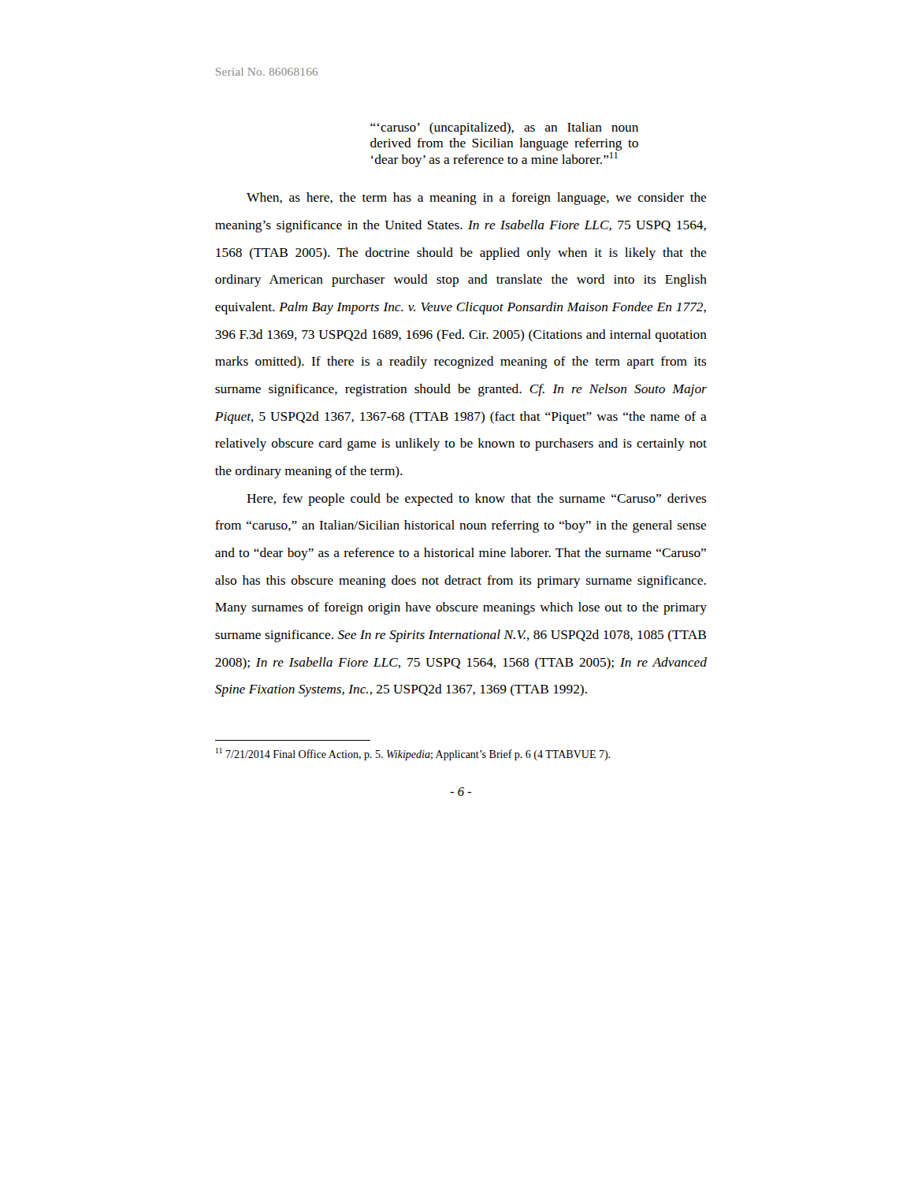Serial No. 86068166
“‘caruso’ (uncapitalized), as an Italian noun derived from the Sicilian language referring to ‘dear boy’ as a reference to a mine laborer.”11
When, as here, the term has a meaning in a foreign language, we consider the meaning’s significance in the United States. In re Isabella Fiore LLC, 75 USPQ 1564, 1568 (TTAB 2005). The doctrine should be applied only when it is likely that the ordinary American purchaser would stop and translate the word into its English equivalent. Palm Bay Imports Inc. v. Veuve Clicquot Ponsardin Maison Fondee En 1772, 396 F.3d 1369, 73 USPQ2d 1689, 1696 (Fed. Cir. 2005) (Citations and internal quotation marks omitted). If there is a readily recognized meaning of the term apart from its surname significance, registration should be granted. Cf. In re Nelson Souto Major Piquet, 5 USPQ2d 1367, 1367-68 (TTAB 1987) (fact that “Piquet” was “the name of a relatively obscure card game is unlikely to be known to purchasers and is certainly not the ordinary meaning of the term).
Here, few people could be expected to know that the surname “Caruso” derives from “caruso,” an Italian/Sicilian historical noun referring to “boy” in the general sense and to “dear boy” as a reference to a historical mine laborer. That the surname “Caruso” also has this obscure meaning does not detract from its primary surname significance. Many surnames of foreign origin have obscure meanings which lose out to the primary surname significance. See In re Spirits International N.V., 86 USPQ2d 1078, 1085 (TTAB 2008); In re Isabella Fiore LLC, 75 USPQ 1564, 1568 (TTAB 2005); In re Advanced Spine Fixation Systems, Inc., 25 USPQ2d 1367, 1369 (TTAB 1992).
11 7/21/2014 Final Office Action, p. 5. Wikipedia; Applicant’s Brief p. 6 (4 TTABVUE 7).
- 6 -